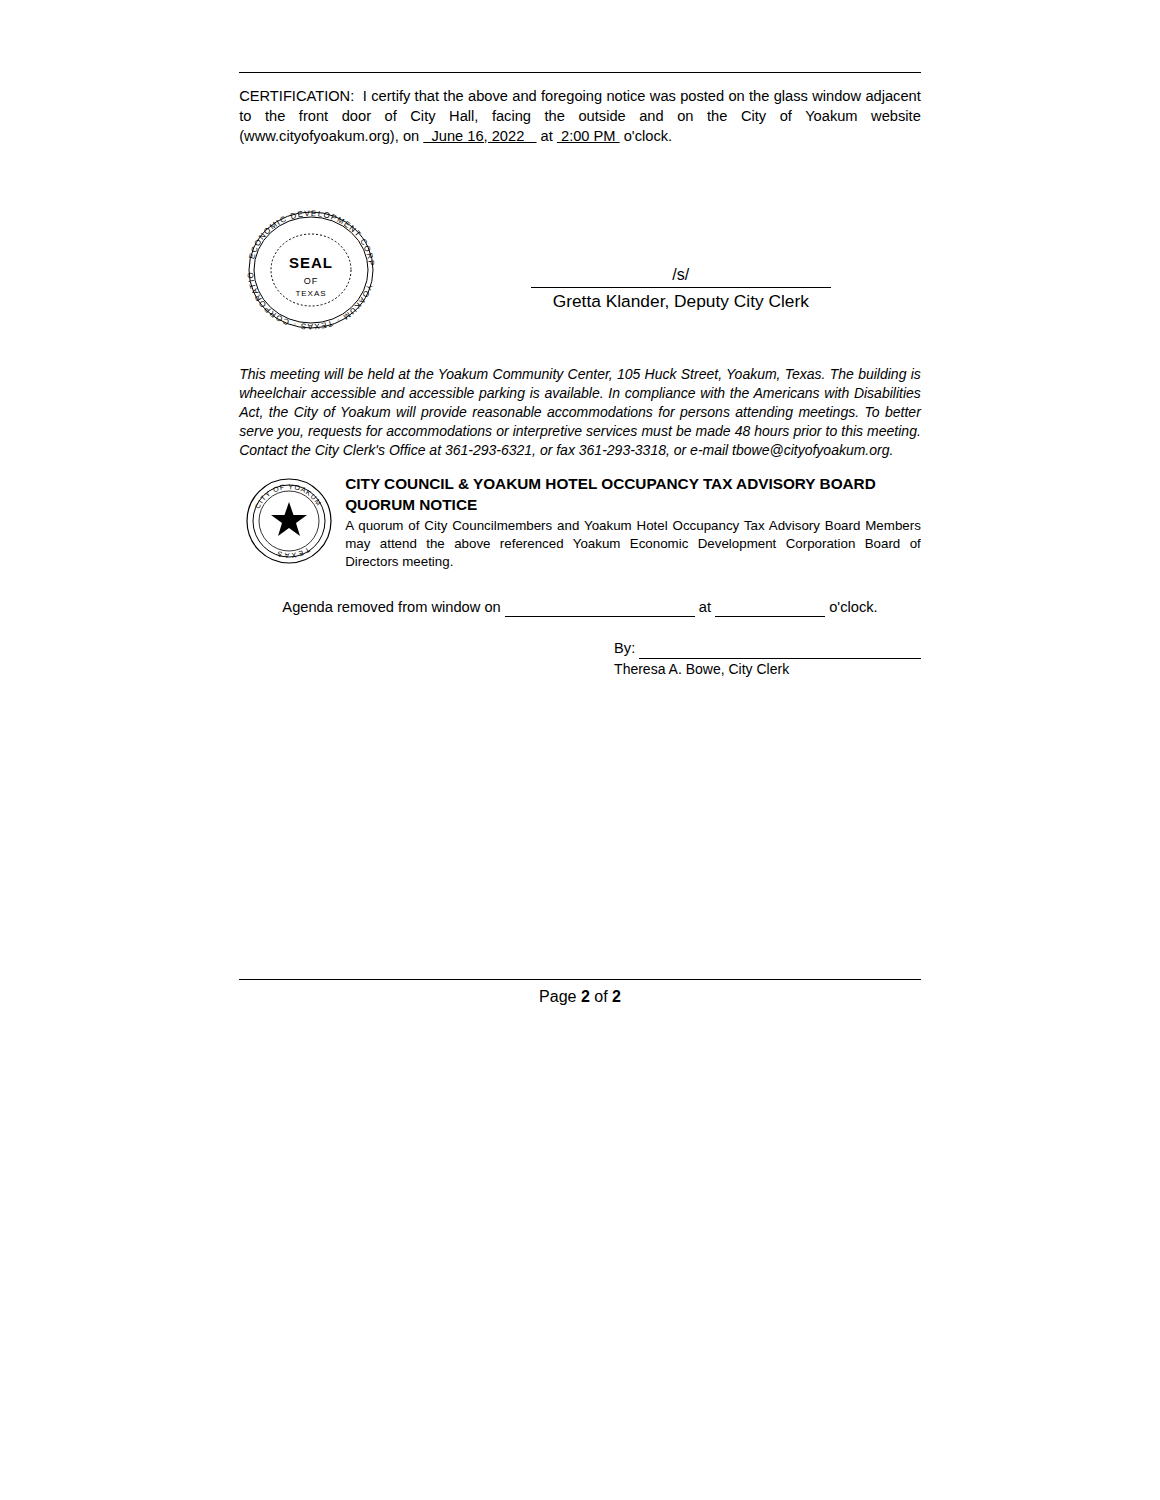CERTIFICATION: I certify that the above and foregoing notice was posted on the glass window adjacent to the front door of City Hall, facing the outside and on the City of Yoakum website (www.cityofyoakum.org), on June 16, 2022 at 2:00 PM o'clock.
ECONOMIC DEVELOPMENT CORPORATION YOAKUM · TEXAS · CORPORATION SEAL OF TEXAS
/s/
Gretta Klander, Deputy City Clerk
This meeting will be held at the Yoakum Community Center, 105 Huck Street, Yoakum, Texas. The building is wheelchair accessible and accessible parking is available. In compliance with the Americans with Disabilities Act, the City of Yoakum will provide reasonable accommodations for persons attending meetings. To better serve you, requests for accommodations or interpretive services must be made 48 hours prior to this meeting. Contact the City Clerk's Office at 361-293-6321, or fax 361-293-3318, or e-mail tbowe@cityofyoakum.org.
CITY OF YOAKUM TEXAS
CITY COUNCIL & YOAKUM HOTEL OCCUPANCY TAX ADVISORY BOARD QUORUM NOTICE
A quorum of City Councilmembers and Yoakum Hotel Occupancy Tax Advisory Board Members may attend the above referenced Yoakum Economic Development Corporation Board of Directors meeting.
Agenda removed from window on at o'clock.
By:
Theresa A. Bowe, City Clerk
Page 2 of 2